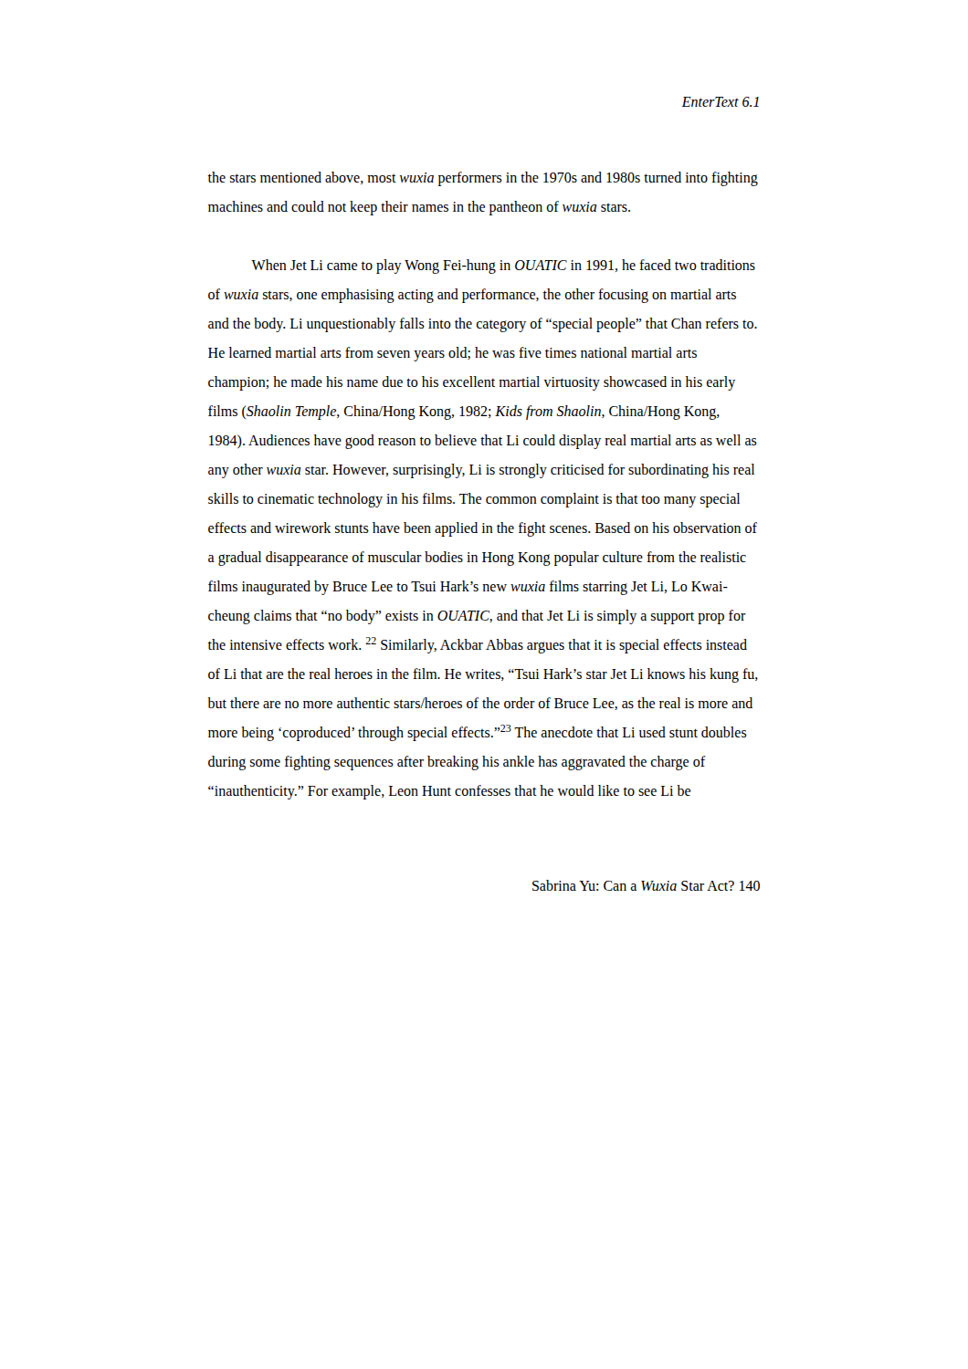EnterText 6.1
the stars mentioned above, most wuxia performers in the 1970s and 1980s turned into fighting machines and could not keep their names in the pantheon of wuxia stars.
When Jet Li came to play Wong Fei-hung in OUATIC in 1991, he faced two traditions of wuxia stars, one emphasising acting and performance, the other focusing on martial arts and the body. Li unquestionably falls into the category of “special people” that Chan refers to. He learned martial arts from seven years old; he was five times national martial arts champion; he made his name due to his excellent martial virtuosity showcased in his early films (Shaolin Temple, China/Hong Kong, 1982; Kids from Shaolin, China/Hong Kong, 1984). Audiences have good reason to believe that Li could display real martial arts as well as any other wuxia star. However, surprisingly, Li is strongly criticised for subordinating his real skills to cinematic technology in his films. The common complaint is that too many special effects and wirework stunts have been applied in the fight scenes. Based on his observation of a gradual disappearance of muscular bodies in Hong Kong popular culture from the realistic films inaugurated by Bruce Lee to Tsui Hark’s new wuxia films starring Jet Li, Lo Kwai-cheung claims that “no body” exists in OUATIC, and that Jet Li is simply a support prop for the intensive effects work. 22 Similarly, Ackbar Abbas argues that it is special effects instead of Li that are the real heroes in the film. He writes, “Tsui Hark’s star Jet Li knows his kung fu, but there are no more authentic stars/heroes of the order of Bruce Lee, as the real is more and more being ‘coproduced’ through special effects.”23 The anecdote that Li used stunt doubles during some fighting sequences after breaking his ankle has aggravated the charge of “inauthenticity.” For example, Leon Hunt confesses that he would like to see Li be
Sabrina Yu: Can a Wuxia Star Act? 140